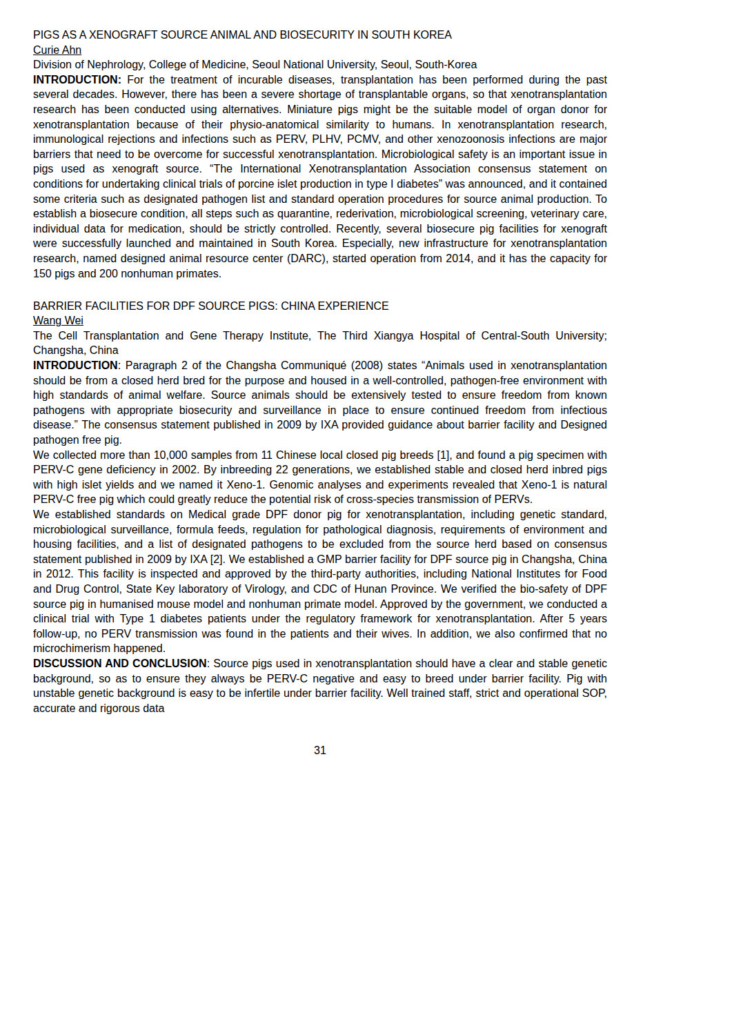Pigs as a xenograft source animal and biosecurity in South Korea
Curie Ahn
Division of Nephrology, College of Medicine, Seoul National University, Seoul, South-Korea
INTRODUCTION: For the treatment of incurable diseases, transplantation has been performed during the past several decades. However, there has been a severe shortage of transplantable organs, so that xenotransplantation research has been conducted using alternatives. Miniature pigs might be the suitable model of organ donor for xenotransplantation because of their physio-anatomical similarity to humans. In xenotransplantation research, immunological rejections and infections such as PERV, PLHV, PCMV, and other xenozoonosis infections are major barriers that need to be overcome for successful xenotransplantation. Microbiological safety is an important issue in pigs used as xenograft source. “The International Xenotransplantation Association consensus statement on conditions for undertaking clinical trials of porcine islet production in type I diabetes” was announced, and it contained some criteria such as designated pathogen list and standard operation procedures for source animal production. To establish a biosecure condition, all steps such as quarantine, rederivation, microbiological screening, veterinary care, individual data for medication, should be strictly controlled. Recently, several biosecure pig facilities for xenograft were successfully launched and maintained in South Korea. Especially, new infrastructure for xenotransplantation research, named designed animal resource center (DARC), started operation from 2014, and it has the capacity for 150 pigs and 200 nonhuman primates.
Barrier facilities for DPF source pigs: China experience
Wang Wei
The Cell Transplantation and Gene Therapy Institute, The Third Xiangya Hospital of Central-South University; Changsha, China
INTRODUCTION: Paragraph 2 of the Changsha Communiqué (2008) states “Animals used in xenotransplantation should be from a closed herd bred for the purpose and housed in a well-controlled, pathogen-free environment with high standards of animal welfare. Source animals should be extensively tested to ensure freedom from known pathogens with appropriate biosecurity and surveillance in place to ensure continued freedom from infectious disease.” The consensus statement published in 2009 by IXA provided guidance about barrier facility and Designed pathogen free pig.
We collected more than 10,000 samples from 11 Chinese local closed pig breeds [1], and found a pig specimen with PERV-C gene deficiency in 2002. By inbreeding 22 generations, we established stable and closed herd inbred pigs with high islet yields and we named it Xeno-1. Genomic analyses and experiments revealed that Xeno-1 is natural PERV-C free pig which could greatly reduce the potential risk of cross-species transmission of PERVs.
We established standards on Medical grade DPF donor pig for xenotransplantation, including genetic standard, microbiological surveillance, formula feeds, regulation for pathological diagnosis, requirements of environment and housing facilities, and a list of designated pathogens to be excluded from the source herd based on consensus statement published in 2009 by IXA [2]. We established a GMP barrier facility for DPF source pig in Changsha, China in 2012. This facility is inspected and approved by the third-party authorities, including National Institutes for Food and Drug Control, State Key laboratory of Virology, and CDC of Hunan Province. We verified the bio-safety of DPF source pig in humanised mouse model and nonhuman primate model. Approved by the government, we conducted a clinical trial with Type 1 diabetes patients under the regulatory framework for xenotransplantation. After 5 years follow-up, no PERV transmission was found in the patients and their wives. In addition, we also confirmed that no microchimerism happened.
DISCUSSION AND CONCLUSION: Source pigs used in xenotransplantation should have a clear and stable genetic background, so as to ensure they always be PERV-C negative and easy to breed under barrier facility. Pig with unstable genetic background is easy to be infertile under barrier facility. Well trained staff, strict and operational SOP, accurate and rigorous data
31